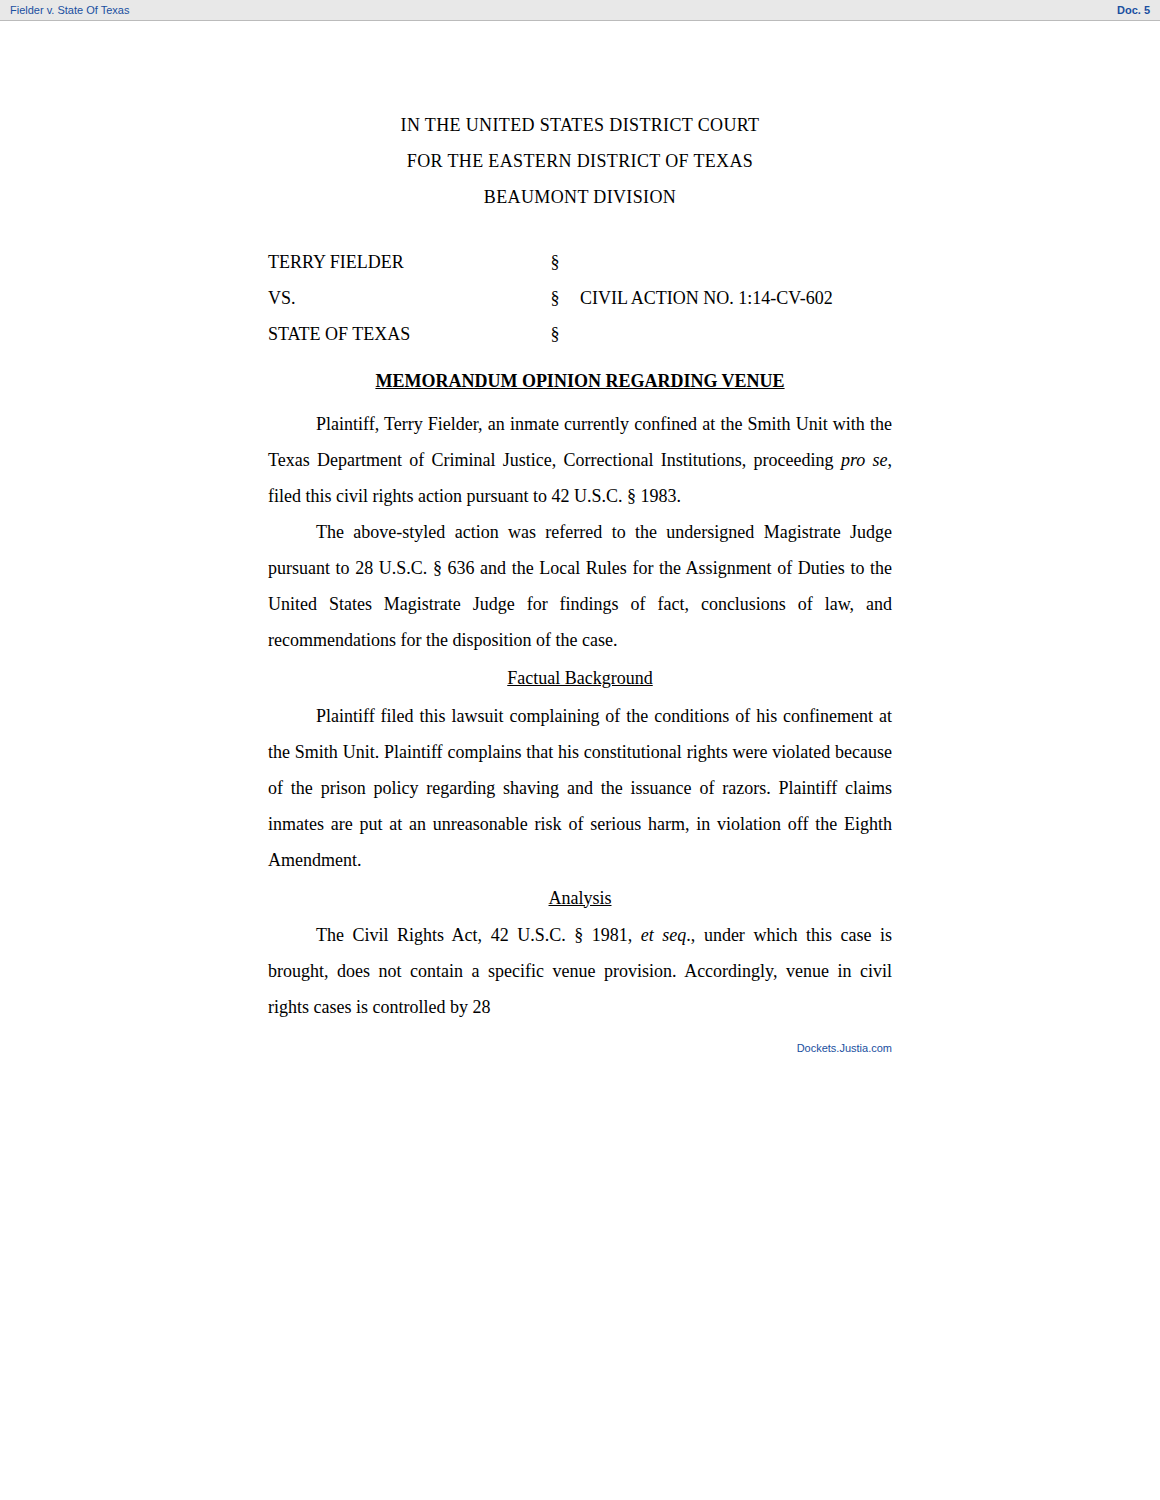Fielder v. State Of Texas Doc. 5
IN THE UNITED STATES DISTRICT COURT
FOR THE EASTERN DISTRICT OF TEXAS
BEAUMONT DIVISION
| TERRY FIELDER | § | |
| VS. | § | CIVIL ACTION NO. 1:14-CV-602 |
| STATE OF TEXAS | § | |
MEMORANDUM OPINION REGARDING VENUE
Plaintiff, Terry Fielder, an inmate currently confined at the Smith Unit with the Texas Department of Criminal Justice, Correctional Institutions, proceeding pro se, filed this civil rights action pursuant to 42 U.S.C. § 1983.
The above-styled action was referred to the undersigned Magistrate Judge pursuant to 28 U.S.C. § 636 and the Local Rules for the Assignment of Duties to the United States Magistrate Judge for findings of fact, conclusions of law, and recommendations for the disposition of the case.
Factual Background
Plaintiff filed this lawsuit complaining of the conditions of his confinement at the Smith Unit. Plaintiff complains that his constitutional rights were violated because of the prison policy regarding shaving and the issuance of razors. Plaintiff claims inmates are put at an unreasonable risk of serious harm, in violation off the Eighth Amendment.
Analysis
The Civil Rights Act, 42 U.S.C. § 1981, et seq., under which this case is brought, does not contain a specific venue provision. Accordingly, venue in civil rights cases is controlled by 28
Dockets.Justia.com